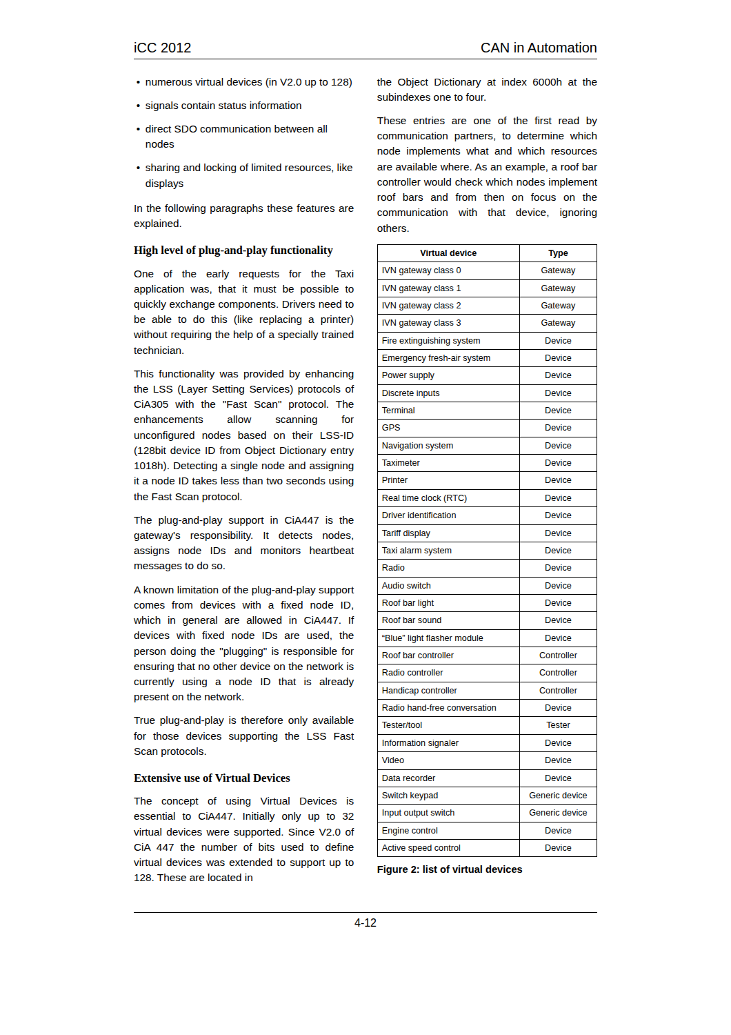iCC 2012
CAN in Automation
numerous virtual devices (in V2.0 up to 128)
signals contain status information
direct SDO communication between all nodes
sharing and locking of limited resources, like displays
In the following paragraphs these features are explained.
High level of plug-and-play functionality
One of the early requests for the Taxi application was, that it must be possible to quickly exchange components. Drivers need to be able to do this (like replacing a printer) without requiring the help of a specially trained technician.
This functionality was provided by enhancing the LSS (Layer Setting Services) protocols of CiA305 with the "Fast Scan" protocol. The enhancements allow scanning for unconfigured nodes based on their LSS-ID (128bit device ID from Object Dictionary entry 1018h). Detecting a single node and assigning it a node ID takes less than two seconds using the Fast Scan protocol.
The plug-and-play support in CiA447 is the gateway's responsibility. It detects nodes, assigns node IDs and monitors heartbeat messages to do so.
A known limitation of the plug-and-play support comes from devices with a fixed node ID, which in general are allowed in CiA447. If devices with fixed node IDs are used, the person doing the "plugging" is responsible for ensuring that no other device on the network is currently using a node ID that is already present on the network.
True plug-and-play is therefore only available for those devices supporting the LSS Fast Scan protocols.
Extensive use of Virtual Devices
The concept of using Virtual Devices is essential to CiA447. Initially only up to 32 virtual devices were supported. Since V2.0 of CiA 447 the number of bits used to define virtual devices was extended to support up to 128. These are located in
the Object Dictionary at index 6000h at the subindexes one to four.
These entries are one of the first read by communication partners, to determine which node implements what and which resources are available where. As an example, a roof bar controller would check which nodes implement roof bars and from then on focus on the communication with that device, ignoring others.
| Virtual device | Type |
| --- | --- |
| IVN gateway class 0 | Gateway |
| IVN gateway class 1 | Gateway |
| IVN gateway class 2 | Gateway |
| IVN gateway class 3 | Gateway |
| Fire extinguishing system | Device |
| Emergency fresh-air system | Device |
| Power supply | Device |
| Discrete inputs | Device |
| Terminal | Device |
| GPS | Device |
| Navigation system | Device |
| Taximeter | Device |
| Printer | Device |
| Real time clock (RTC) | Device |
| Driver identification | Device |
| Tariff display | Device |
| Taxi alarm system | Device |
| Radio | Device |
| Audio switch | Device |
| Roof bar light | Device |
| Roof bar sound | Device |
| “Blue” light flasher module | Device |
| Roof bar controller | Controller |
| Radio controller | Controller |
| Handicap controller | Controller |
| Radio hand-free conversation | Device |
| Tester/tool | Tester |
| Information signaler | Device |
| Video | Device |
| Data recorder | Device |
| Switch keypad | Generic device |
| Input output switch | Generic device |
| Engine control | Device |
| Active speed control | Device |
Figure 2: list of virtual devices
4-12